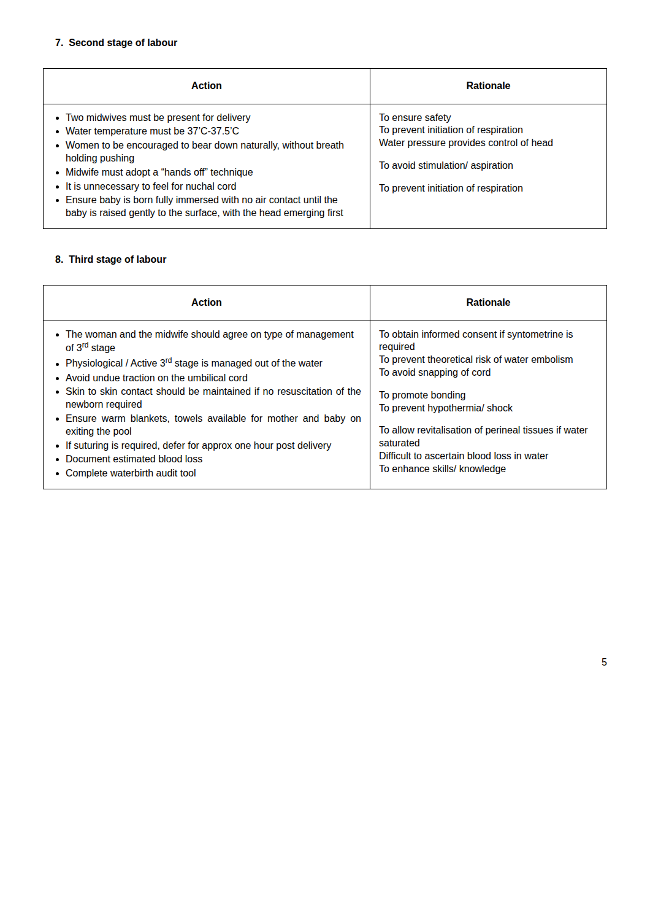7. Second stage of labour
| Action | Rationale |
| --- | --- |
| Two midwives must be present for delivery Water temperature must be 37’C-37.5’C Women to be encouraged to bear down naturally, without breath holding pushing Midwife must adopt a “hands off” technique It is unnecessary to feel for nuchal cord Ensure baby is born fully immersed with no air contact until the baby is raised gently to the surface, with the head emerging first | To ensure safety To prevent initiation of respiration Water pressure provides control of head To avoid stimulation/ aspiration To prevent initiation of respiration |
8. Third stage of labour
| Action | Rationale |
| --- | --- |
| The woman and the midwife should agree on type of management of 3 rd stage Physiological / Active 3 rd stage is managed out of the water Avoid undue traction on the umbilical cord Skin to skin contact should be maintained if no resuscitation of the newborn required Ensure warm blankets, towels available for mother and baby on exiting the pool If suturing is required, defer for approx one hour post delivery Document estimated blood loss Complete waterbirth audit tool | To obtain informed consent if syntometrine is required To prevent theoretical risk of water embolism To avoid snapping of cord To promote bonding To prevent hypothermia/ shock To allow revitalisation of perineal tissues if water saturated Difficult to ascertain blood loss in water To enhance skills/ knowledge |
5